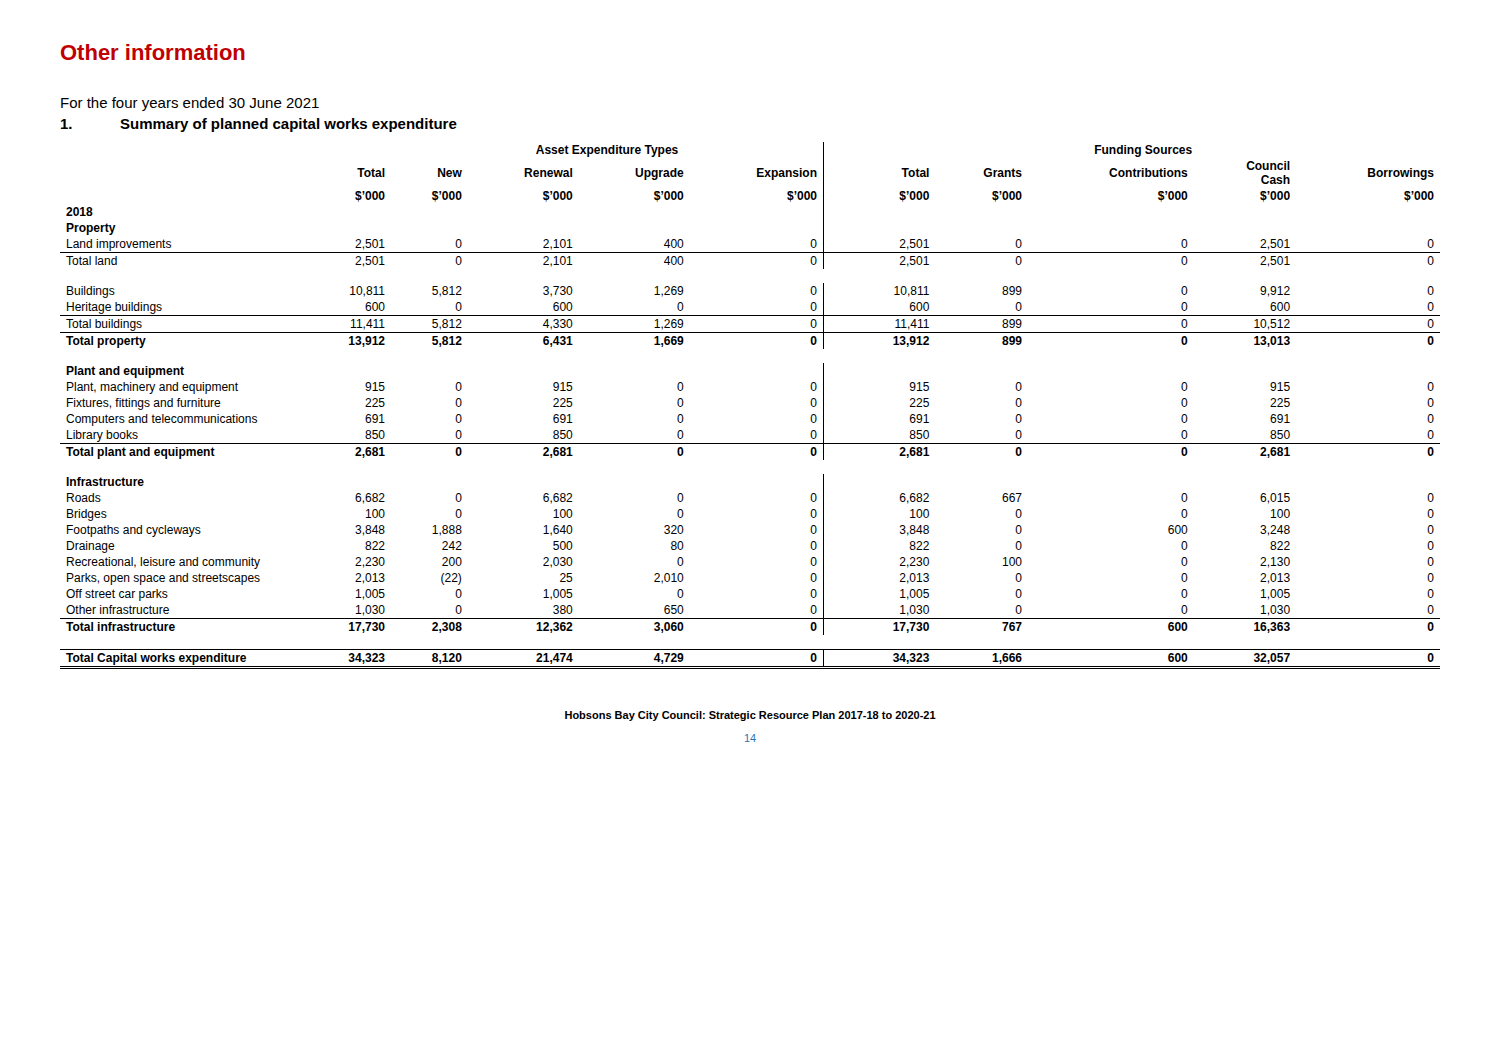Other information
For the four years ended 30 June 2021
1. Summary of planned capital works expenditure
| | | Asset Expenditure Types | | Funding Sources |
| --- | --- | --- | --- | --- |
| | Total | New | Renewal | Upgrade | Expansion | | Total | Grants | Contributions | Council Cash | Borrowings |
| | $’000 | $’000 | $’000 | $’000 | $’000 | | $’000 | $’000 | $’000 | $’000 | $’000 |
| 2018 | | | |
| Property | | | |
| Land improvements | 2,501 | 0 | 2,101 | 400 | 0 | | 2,501 | 0 | 0 | 2,501 | 0 |
| Total land | 2,501 | 0 | 2,101 | 400 | 0 | | 2,501 | 0 | 0 | 2,501 | 0 |
| Buildings | 10,811 | 5,812 | 3,730 | 1,269 | 0 | | 10,811 | 899 | 0 | 9,912 | 0 |
| Heritage buildings | 600 | 0 | 600 | 0 | 0 | | 600 | 0 | 0 | 600 | 0 |
| Total buildings | 11,411 | 5,812 | 4,330 | 1,269 | 0 | | 11,411 | 899 | 0 | 10,512 | 0 |
| Total property | 13,912 | 5,812 | 6,431 | 1,669 | 0 | | 13,912 | 899 | 0 | 13,013 | 0 |
| Plant and equipment | | | |
| Plant, machinery and equipment | 915 | 0 | 915 | 0 | 0 | | 915 | 0 | 0 | 915 | 0 |
| Fixtures, fittings and furniture | 225 | 0 | 225 | 0 | 0 | | 225 | 0 | 0 | 225 | 0 |
| Computers and telecommunications | 691 | 0 | 691 | 0 | 0 | | 691 | 0 | 0 | 691 | 0 |
| Library books | 850 | 0 | 850 | 0 | 0 | | 850 | 0 | 0 | 850 | 0 |
| Total plant and equipment | 2,681 | 0 | 2,681 | 0 | 0 | | 2,681 | 0 | 0 | 2,681 | 0 |
| Infrastructure | | | |
| Roads | 6,682 | 0 | 6,682 | 0 | 0 | | 6,682 | 667 | 0 | 6,015 | 0 |
| Bridges | 100 | 0 | 100 | 0 | 0 | | 100 | 0 | 0 | 100 | 0 |
| Footpaths and cycleways | 3,848 | 1,888 | 1,640 | 320 | 0 | | 3,848 | 0 | 600 | 3,248 | 0 |
| Drainage | 822 | 242 | 500 | 80 | 0 | | 822 | 0 | 0 | 822 | 0 |
| Recreational, leisure and community | 2,230 | 200 | 2,030 | 0 | 0 | | 2,230 | 100 | 0 | 2,130 | 0 |
| Parks, open space and streetscapes | 2,013 | (22) | 25 | 2,010 | 0 | | 2,013 | 0 | 0 | 2,013 | 0 |
| Off street car parks | 1,005 | 0 | 1,005 | 0 | 0 | | 1,005 | 0 | 0 | 1,005 | 0 |
| Other infrastructure | 1,030 | 0 | 380 | 650 | 0 | | 1,030 | 0 | 0 | 1,030 | 0 |
| Total infrastructure | 17,730 | 2,308 | 12,362 | 3,060 | 0 | | 17,730 | 767 | 600 | 16,363 | 0 |
| Total Capital works expenditure | 34,323 | 8,120 | 21,474 | 4,729 | 0 | | 34,323 | 1,666 | 600 | 32,057 | 0 |
Hobsons Bay City Council: Strategic Resource Plan 2017-18 to 2020-21
14